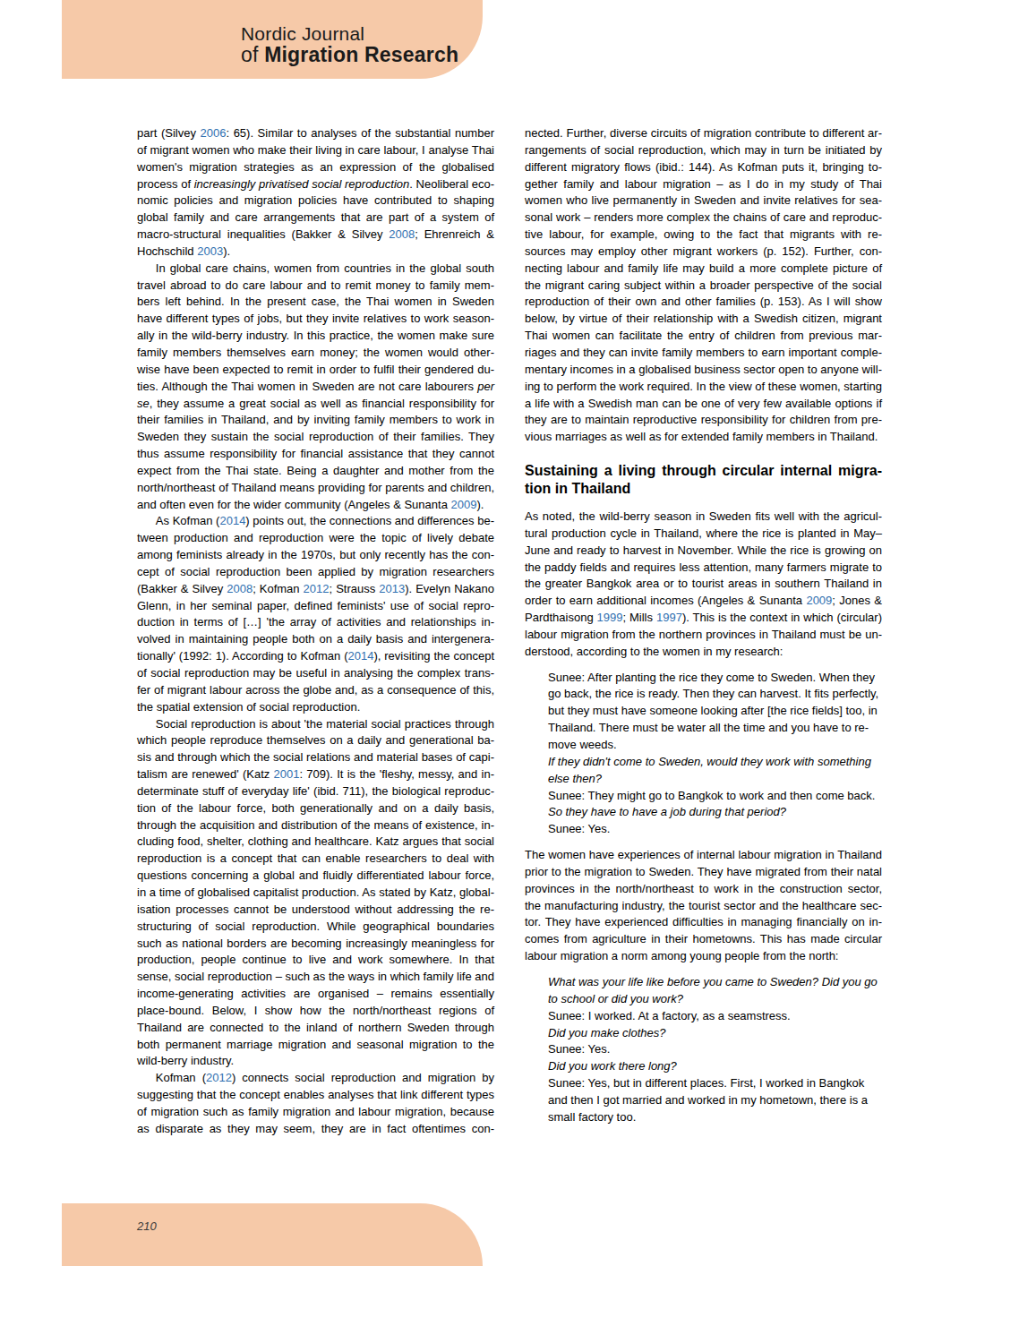Nordic Journal
of Migration Research
part (Silvey 2006: 65). Similar to analyses of the substantial number of migrant women who make their living in care labour, I analyse Thai women's migration strategies as an expression of the globalised process of increasingly privatised social reproduction. Neoliberal economic policies and migration policies have contributed to shaping global family and care arrangements that are part of a system of macro-structural inequalities (Bakker & Silvey 2008; Ehrenreich & Hochschild 2003).
In global care chains, women from countries in the global south travel abroad to do care labour and to remit money to family members left behind. In the present case, the Thai women in Sweden have different types of jobs, but they invite relatives to work seasonally in the wild-berry industry. In this practice, the women make sure family members themselves earn money; the women would otherwise have been expected to remit in order to fulfil their gendered duties. Although the Thai women in Sweden are not care labourers per se, they assume a great social as well as financial responsibility for their families in Thailand, and by inviting family members to work in Sweden they sustain the social reproduction of their families. They thus assume responsibility for financial assistance that they cannot expect from the Thai state. Being a daughter and mother from the north/northeast of Thailand means providing for parents and children, and often even for the wider community (Angeles & Sunanta 2009).
As Kofman (2014) points out, the connections and differences between production and reproduction were the topic of lively debate among feminists already in the 1970s, but only recently has the concept of social reproduction been applied by migration researchers (Bakker & Silvey 2008; Kofman 2012; Strauss 2013). Evelyn Nakano Glenn, in her seminal paper, defined feminists' use of social reproduction in terms of […] 'the array of activities and relationships involved in maintaining people both on a daily basis and intergenerationally' (1992: 1). According to Kofman (2014), revisiting the concept of social reproduction may be useful in analysing the complex transfer of migrant labour across the globe and, as a consequence of this, the spatial extension of social reproduction.
Social reproduction is about 'the material social practices through which people reproduce themselves on a daily and generational basis and through which the social relations and material bases of capitalism are renewed' (Katz 2001: 709). It is the 'fleshy, messy, and indeterminate stuff of everyday life' (ibid. 711), the biological reproduction of the labour force, both generationally and on a daily basis, through the acquisition and distribution of the means of existence, including food, shelter, clothing and healthcare. Katz argues that social reproduction is a concept that can enable researchers to deal with questions concerning a global and fluidly differentiated labour force, in a time of globalised capitalist production. As stated by Katz, globalisation processes cannot be understood without addressing the restructuring of social reproduction. While geographical boundaries such as national borders are becoming increasingly meaningless for production, people continue to live and work somewhere. In that sense, social reproduction – such as the ways in which family life and income-generating activities are organised – remains essentially place-bound. Below, I show how the north/northeast regions of Thailand are connected to the inland of northern Sweden through both permanent marriage migration and seasonal migration to the wild-berry industry.
Kofman (2012) connects social reproduction and migration by suggesting that the concept enables analyses that link different types of migration such as family migration and labour migration, because as disparate as they may seem, they are in fact oftentimes connected. Further, diverse circuits of migration contribute to different arrangements of social reproduction, which may in turn be initiated by different migratory flows (ibid.: 144). As Kofman puts it, bringing together family and labour migration – as I do in my study of Thai women who live permanently in Sweden and invite relatives for seasonal work – renders more complex the chains of care and reproductive labour, for example, owing to the fact that migrants with resources may employ other migrant workers (p. 152). Further, connecting labour and family life may build a more complete picture of the migrant caring subject within a broader perspective of the social reproduction of their own and other families (p. 153). As I will show below, by virtue of their relationship with a Swedish citizen, migrant Thai women can facilitate the entry of children from previous marriages and they can invite family members to earn important complementary incomes in a globalised business sector open to anyone willing to perform the work required. In the view of these women, starting a life with a Swedish man can be one of very few available options if they are to maintain reproductive responsibility for children from previous marriages as well as for extended family members in Thailand.
Sustaining a living through circular internal migration in Thailand
As noted, the wild-berry season in Sweden fits well with the agricultural production cycle in Thailand, where the rice is planted in May–June and ready to harvest in November. While the rice is growing on the paddy fields and requires less attention, many farmers migrate to the greater Bangkok area or to tourist areas in southern Thailand in order to earn additional incomes (Angeles & Sunanta 2009; Jones & Pardthaisong 1999; Mills 1997). This is the context in which (circular) labour migration from the northern provinces in Thailand must be understood, according to the women in my research:
Sunee: After planting the rice they come to Sweden. When they go back, the rice is ready. Then they can harvest. It fits perfectly, but they must have someone looking after [the rice fields] too, in Thailand. There must be water all the time and you have to remove weeds.
If they didn't come to Sweden, would they work with something else then?
Sunee: They might go to Bangkok to work and then come back.
So they have to have a job during that period?
Sunee: Yes.
The women have experiences of internal labour migration in Thailand prior to the migration to Sweden. They have migrated from their natal provinces in the north/northeast to work in the construction sector, the manufacturing industry, the tourist sector and the healthcare sector. They have experienced difficulties in managing financially on incomes from agriculture in their hometowns. This has made circular labour migration a norm among young people from the north:
What was your life like before you came to Sweden? Did you go to school or did you work?
Sunee: I worked. At a factory, as a seamstress.
Did you make clothes?
Sunee: Yes.
Did you work there long?
Sunee: Yes, but in different places. First, I worked in Bangkok and then I got married and worked in my hometown, there is a small factory too.
210